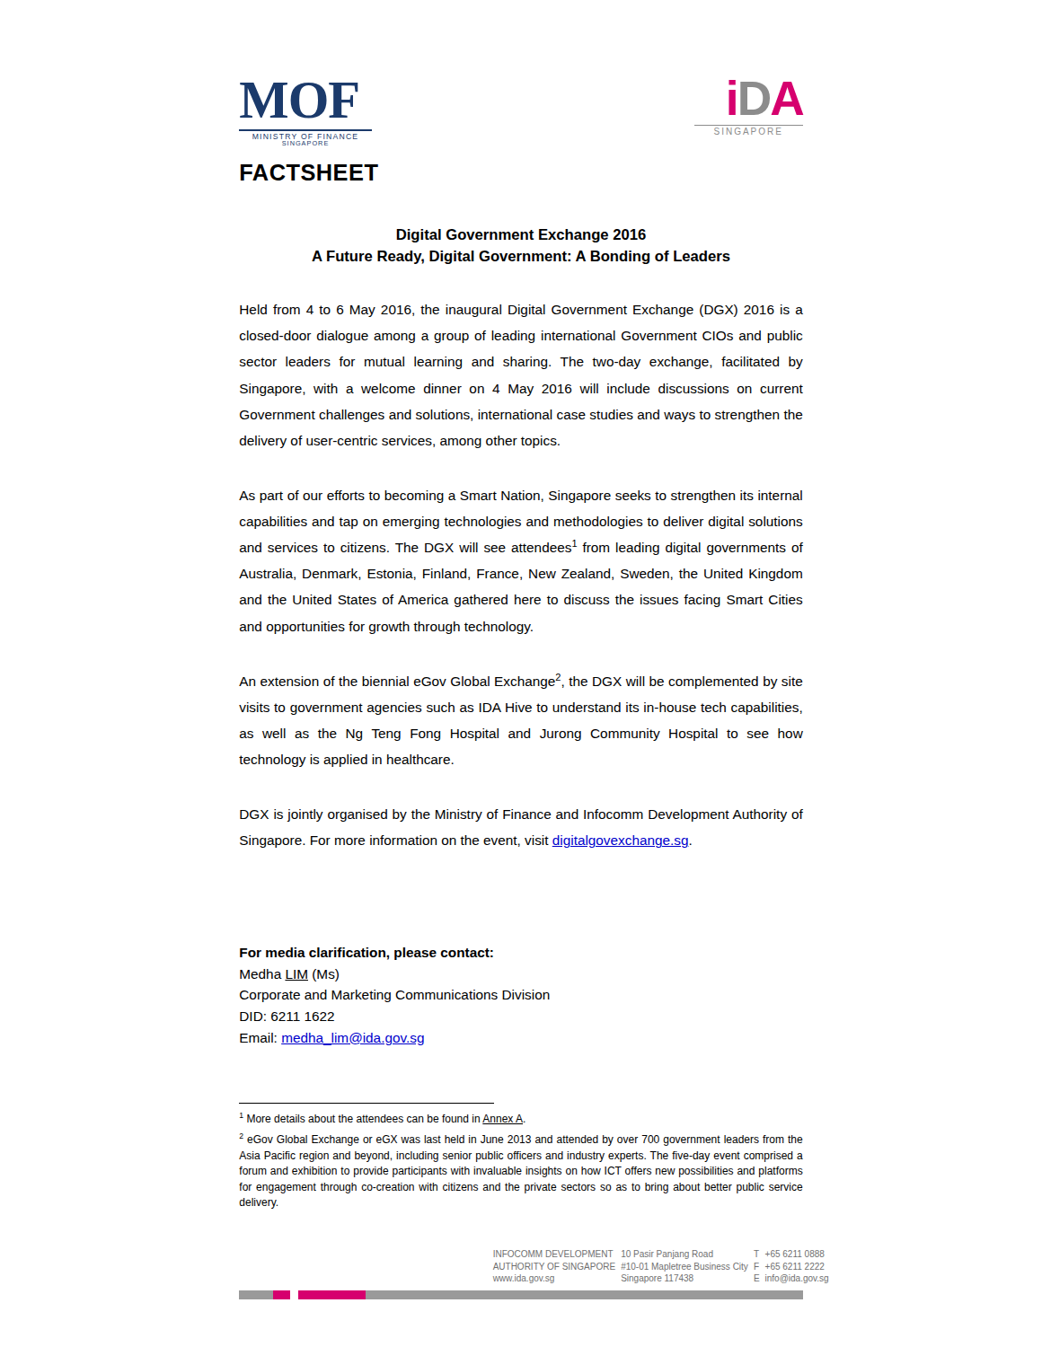MOF
MINISTRY OF FINANCE
SINGAPORE
iDA
SINGAPORE
FACTSHEET
Digital Government Exchange 2016
A Future Ready, Digital Government: A Bonding of Leaders
Held from 4 to 6 May 2016, the inaugural Digital Government Exchange (DGX) 2016 is a closed-door dialogue among a group of leading international Government CIOs and public sector leaders for mutual learning and sharing. The two-day exchange, facilitated by Singapore, with a welcome dinner on 4 May 2016 will include discussions on current Government challenges and solutions, international case studies and ways to strengthen the delivery of user-centric services, among other topics.
As part of our efforts to becoming a Smart Nation, Singapore seeks to strengthen its internal capabilities and tap on emerging technologies and methodologies to deliver digital solutions and services to citizens. The DGX will see attendees1 from leading digital governments of Australia, Denmark, Estonia, Finland, France, New Zealand, Sweden, the United Kingdom and the United States of America gathered here to discuss the issues facing Smart Cities and opportunities for growth through technology.
An extension of the biennial eGov Global Exchange2, the DGX will be complemented by site visits to government agencies such as IDA Hive to understand its in-house tech capabilities, as well as the Ng Teng Fong Hospital and Jurong Community Hospital to see how technology is applied in healthcare.
DGX is jointly organised by the Ministry of Finance and Infocomm Development Authority of Singapore. For more information on the event, visit digitalgovexchange.sg.
For media clarification, please contact:
Medha LIM (Ms)
Corporate and Marketing Communications Division
DID: 6211 1622
Email: medha_lim@ida.gov.sg
1 More details about the attendees can be found in Annex A.
2 eGov Global Exchange or eGX was last held in June 2013 and attended by over 700 government leaders from the Asia Pacific region and beyond, including senior public officers and industry experts. The five-day event comprised a forum and exhibition to provide participants with invaluable insights on how ICT offers new possibilities and platforms for engagement through co-creation with citizens and the private sectors so as to bring about better public service delivery.
| INFOCOMM DEVELOPMENT | 10 Pasir Panjang Road | T | +65 6211 0888 |
| AUTHORITY OF SINGAPORE | #10-01 Mapletree Business City | F | +65 6211 2222 |
| www.ida.gov.sg | Singapore 117438 | E | info@ida.gov.sg |